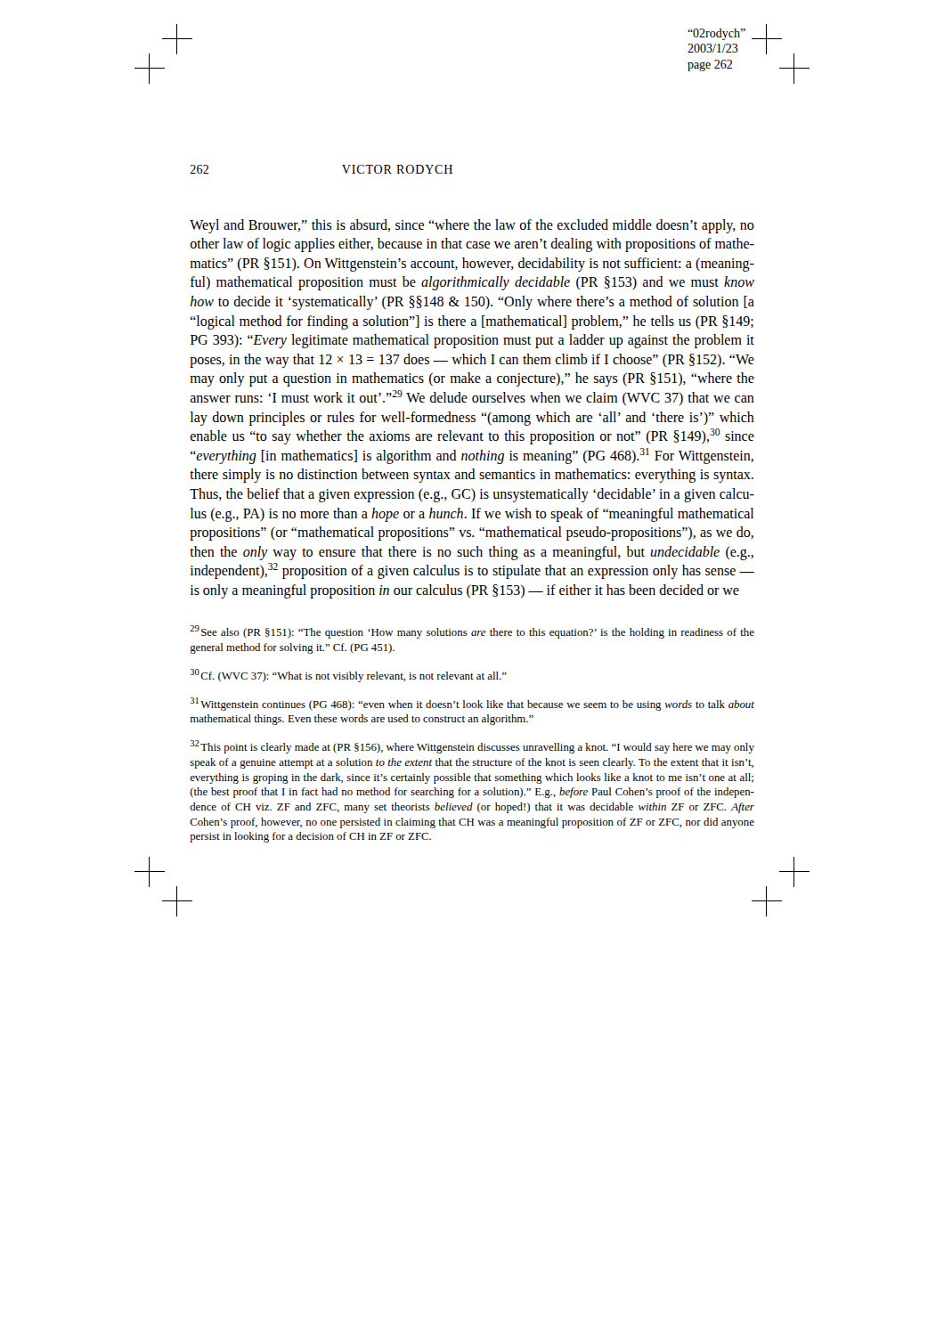“02rodych”
2003/1/23
page 262
262 VICTOR RODYCH
Weyl and Brouwer,” this is absurd, since “where the law of the excluded middle doesn’t apply, no other law of logic applies either, because in that case we aren’t dealing with propositions of mathematics” (PR §151). On Wittgenstein’s account, however, decidability is not sufficient: a (meaningful) mathematical proposition must be algorithmically decidable (PR §153) and we must know how to decide it ‘systematically’ (PR §§148 & 150). “Only where there’s a method of solution [a “logical method for finding a solution”] is there a [mathematical] problem,” he tells us (PR §149; PG 393): “Every legitimate mathematical proposition must put a ladder up against the problem it poses, in the way that 12 × 13 = 137 does — which I can them climb if I choose” (PR §152). “We may only put a question in mathematics (or make a conjecture),” he says (PR §151), “where the answer runs: ‘I must work it out’.”29 We delude ourselves when we claim (WVC 37) that we can lay down principles or rules for well-formedness “(among which are ‘all’ and ‘there is’)” which enable us “to say whether the axioms are relevant to this proposition or not” (PR §149),30 since “everything [in mathematics] is algorithm and nothing is meaning” (PG 468).31 For Wittgenstein, there simply is no distinction between syntax and semantics in mathematics: everything is syntax. Thus, the belief that a given expression (e.g., GC) is unsystematically ‘decidable’ in a given calculus (e.g., PA) is no more than a hope or a hunch. If we wish to speak of “meaningful mathematical propositions” (or “mathematical propositions” vs. “mathematical pseudo-propositions”), as we do, then the only way to ensure that there is no such thing as a meaningful, but undecidable (e.g., independent),32 proposition of a given calculus is to stipulate that an expression only has sense — is only a meaningful proposition in our calculus (PR §153) — if either it has been decided or we
29 See also (PR §151): “The question ‘How many solutions are there to this equation?’ is the holding in readiness of the general method for solving it.” Cf. (PG 451).
30 Cf. (WVC 37): “What is not visibly relevant, is not relevant at all.”
31 Wittgenstein continues (PG 468): “even when it doesn’t look like that because we seem to be using words to talk about mathematical things. Even these words are used to construct an algorithm.”
32 This point is clearly made at (PR §156), where Wittgenstein discusses unravelling a knot. “I would say here we may only speak of a genuine attempt at a solution to the extent that the structure of the knot is seen clearly. To the extent that it isn’t, everything is groping in the dark, since it’s certainly possible that something which looks like a knot to me isn’t one at all; (the best proof that I in fact had no method for searching for a solution).” E.g., before Paul Cohen’s proof of the independence of CH viz. ZF and ZFC, many set theorists believed (or hoped!) that it was decidable within ZF or ZFC. After Cohen’s proof, however, no one persisted in claiming that CH was a meaningful proposition of ZF or ZFC, nor did anyone persist in looking for a decision of CH in ZF or ZFC.